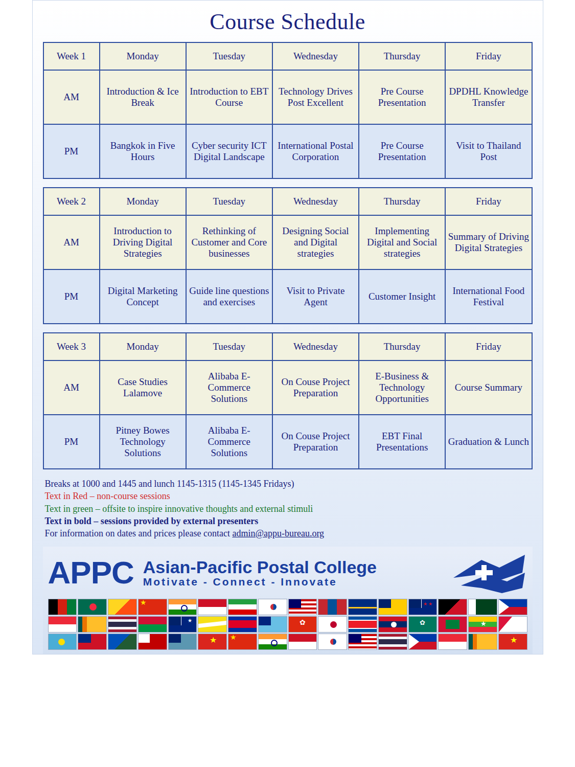Course Schedule
| Week 1 | Monday | Tuesday | Wednesday | Thursday | Friday |
| --- | --- | --- | --- | --- | --- |
| AM | Introduction & Ice Break | Introduction to EBT Course | Technology Drives Post Excellent | Pre Course Presentation | DPDHL Knowledge Transfer |
| PM | Bangkok in Five Hours | Cyber security ICT Digital Landscape | International Postal Corporation | Pre Course Presentation | Visit to Thailand Post |
| Week 2 | Monday | Tuesday | Wednesday | Thursday | Friday |
| --- | --- | --- | --- | --- | --- |
| AM | Introduction to Driving Digital Strategies | Rethinking of Customer and Core businesses | Designing Social and Digital strategies | Implementing Digital and Social strategies | Summary of Driving Digital Strategies |
| PM | Digital Marketing Concept | Guide line questions and exercises | Visit to Private Agent | Customer Insight | International Food Festival |
| Week 3 | Monday | Tuesday | Wednesday | Thursday | Friday |
| --- | --- | --- | --- | --- | --- |
| AM | Case Studies Lalamove | Alibaba E-Commerce Solutions | On Couse Project Preparation | E-Business & Technology Opportunities | Course Summary |
| PM | Pitney Bowes Technology Solutions | Alibaba E-Commerce Solutions | On Couse Project Preparation | EBT Final Presentations | Graduation & Lunch |
Breaks at 1000 and 1445 and lunch 1145-1315 (1145-1345 Fridays)
Text in Red – non-course sessions
Text in green – offsite to inspire innovative thoughts and external stimuli
Text in bold – sessions provided by external presenters
For information on dates and prices please contact admin@appu-bureau.org
APPC
Asian-Pacific Postal College
Motivate - Connect - Innovate